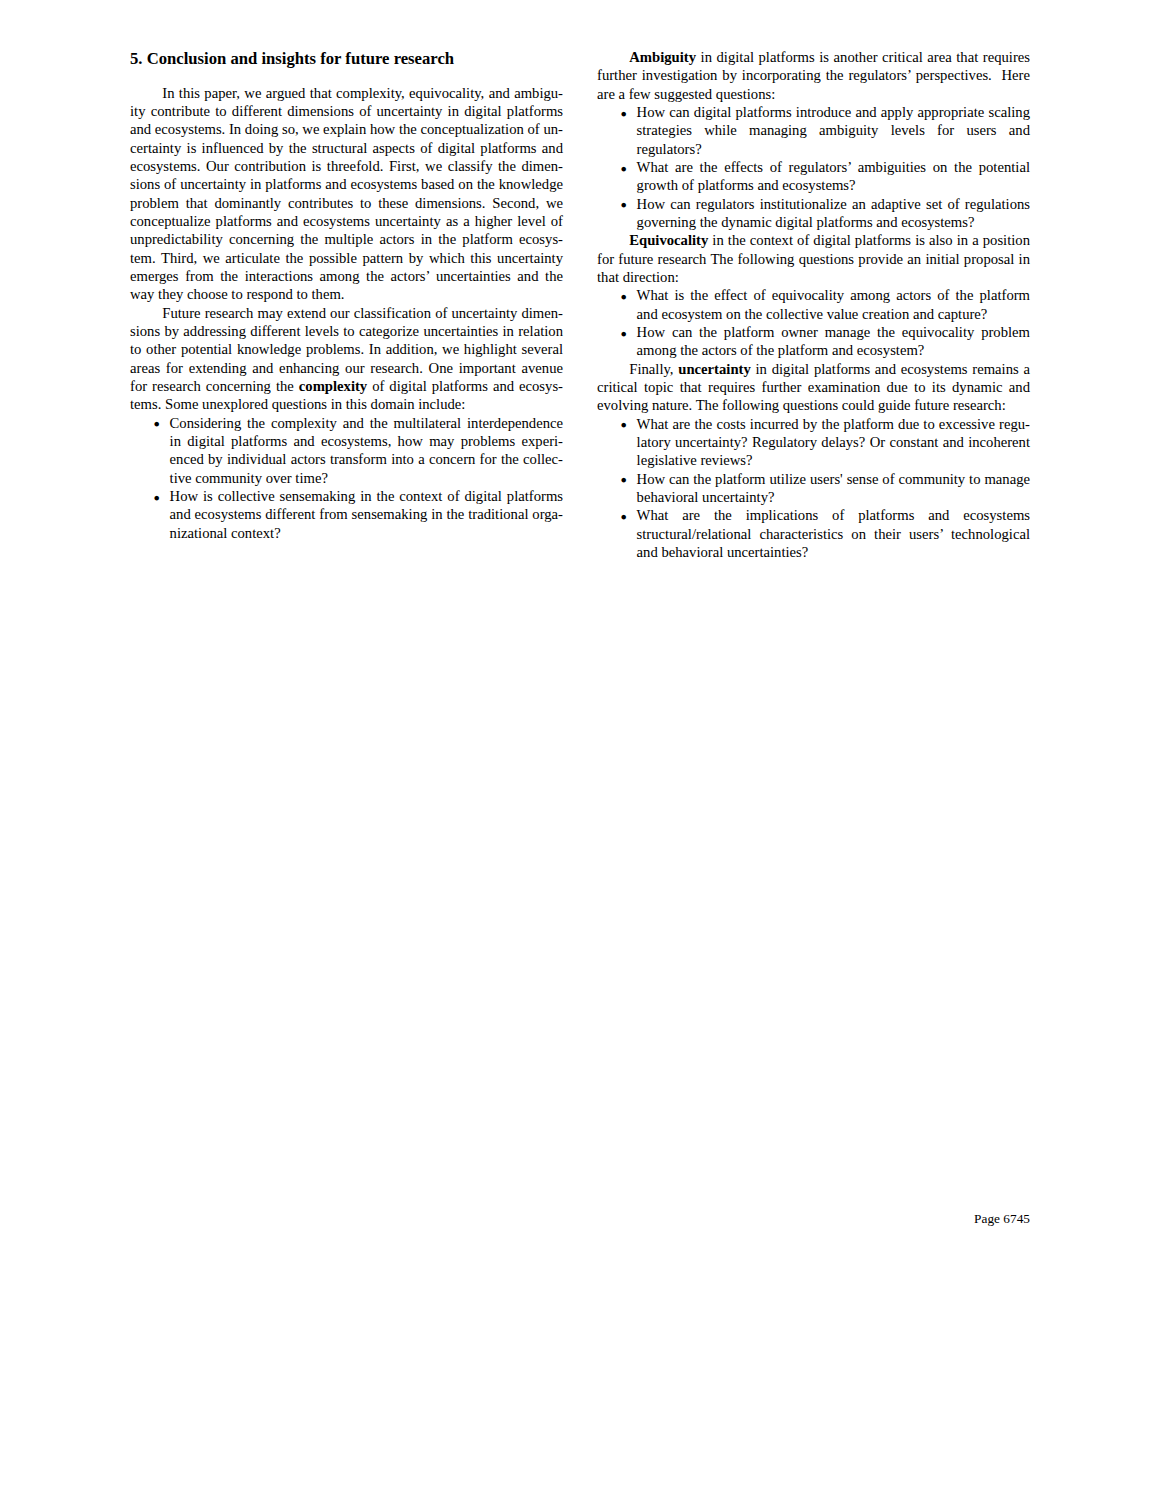5. Conclusion and insights for future research
In this paper, we argued that complexity, equivocality, and ambiguity contribute to different dimensions of uncertainty in digital platforms and ecosystems. In doing so, we explain how the conceptualization of uncertainty is influenced by the structural aspects of digital platforms and ecosystems. Our contribution is threefold. First, we classify the dimensions of uncertainty in platforms and ecosystems based on the knowledge problem that dominantly contributes to these dimensions. Second, we conceptualize platforms and ecosystems uncertainty as a higher level of unpredictability concerning the multiple actors in the platform ecosystem. Third, we articulate the possible pattern by which this uncertainty emerges from the interactions among the actors’ uncertainties and the way they choose to respond to them.
Future research may extend our classification of uncertainty dimensions by addressing different levels to categorize uncertainties in relation to other potential knowledge problems. In addition, we highlight several areas for extending and enhancing our research. One important avenue for research concerning the complexity of digital platforms and ecosystems. Some unexplored questions in this domain include:
Considering the complexity and the multilateral interdependence in digital platforms and ecosystems, how may problems experienced by individual actors transform into a concern for the collective community over time?
How is collective sensemaking in the context of digital platforms and ecosystems different from sensemaking in the traditional organizational context?
Ambiguity in digital platforms is another critical area that requires further investigation by incorporating the regulators’ perspectives. Here are a few suggested questions:
How can digital platforms introduce and apply appropriate scaling strategies while managing ambiguity levels for users and regulators?
What are the effects of regulators’ ambiguities on the potential growth of platforms and ecosystems?
How can regulators institutionalize an adaptive set of regulations governing the dynamic digital platforms and ecosystems?
Equivocality in the context of digital platforms is also in a position for future research The following questions provide an initial proposal in that direction:
What is the effect of equivocality among actors of the platform and ecosystem on the collective value creation and capture?
How can the platform owner manage the equivocality problem among the actors of the platform and ecosystem?
Finally, uncertainty in digital platforms and ecosystems remains a critical topic that requires further examination due to its dynamic and evolving nature. The following questions could guide future research:
What are the costs incurred by the platform due to excessive regulatory uncertainty? Regulatory delays? Or constant and incoherent legislative reviews?
How can the platform utilize users' sense of community to manage behavioral uncertainty?
What are the implications of platforms and ecosystems structural/relational characteristics on their users’ technological and behavioral uncertainties?
Page 6745